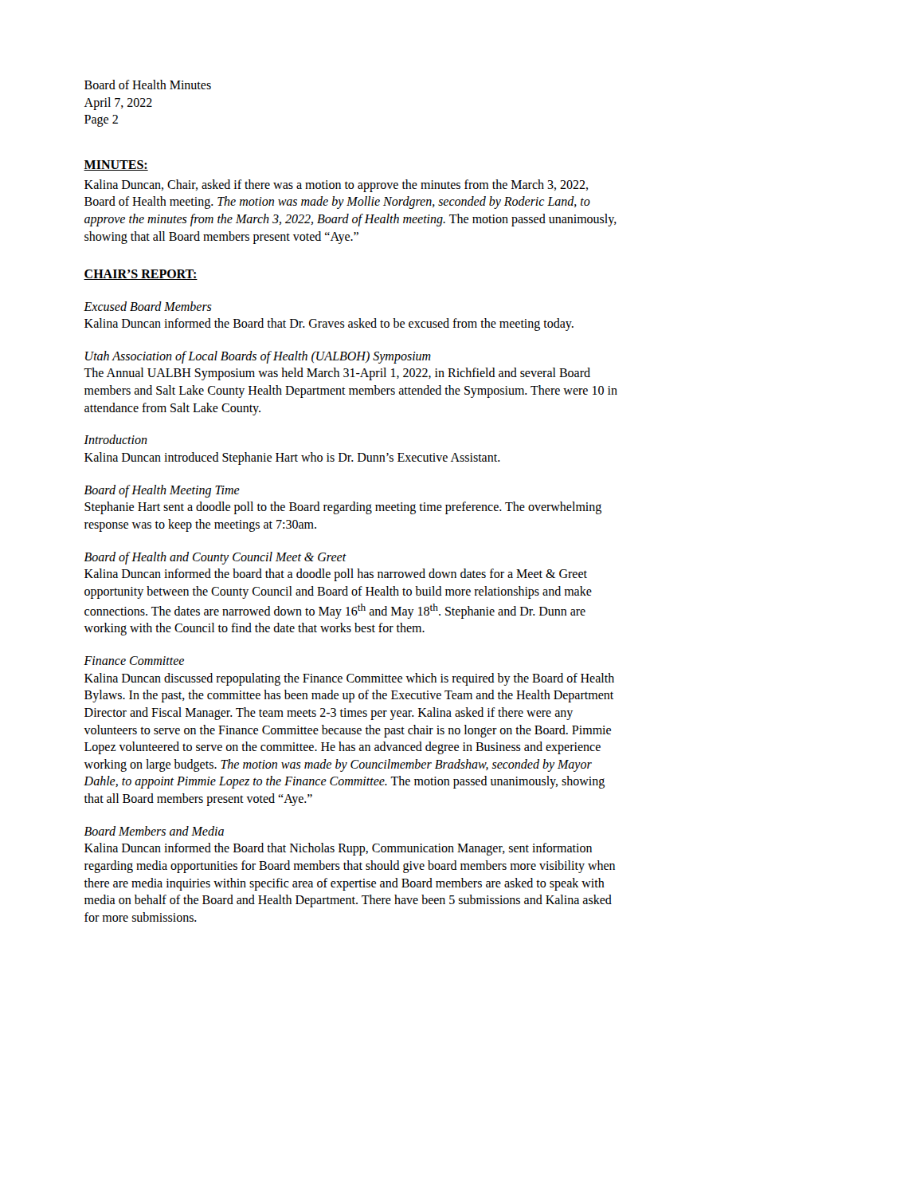Board of Health Minutes
April 7, 2022
Page 2
MINUTES:
Kalina Duncan, Chair, asked if there was a motion to approve the minutes from the March 3, 2022, Board of Health meeting. The motion was made by Mollie Nordgren, seconded by Roderic Land, to approve the minutes from the March 3, 2022, Board of Health meeting. The motion passed unanimously, showing that all Board members present voted “Aye.”
CHAIR’S REPORT:
Excused Board Members
Kalina Duncan informed the Board that Dr. Graves asked to be excused from the meeting today.
Utah Association of Local Boards of Health (UALBOH) Symposium
The Annual UALBH Symposium was held March 31-April 1, 2022, in Richfield and several Board members and Salt Lake County Health Department members attended the Symposium. There were 10 in attendance from Salt Lake County.
Introduction
Kalina Duncan introduced Stephanie Hart who is Dr. Dunn’s Executive Assistant.
Board of Health Meeting Time
Stephanie Hart sent a doodle poll to the Board regarding meeting time preference. The overwhelming response was to keep the meetings at 7:30am.
Board of Health and County Council Meet & Greet
Kalina Duncan informed the board that a doodle poll has narrowed down dates for a Meet & Greet opportunity between the County Council and Board of Health to build more relationships and make connections. The dates are narrowed down to May 16th and May 18th. Stephanie and Dr. Dunn are working with the Council to find the date that works best for them.
Finance Committee
Kalina Duncan discussed repopulating the Finance Committee which is required by the Board of Health Bylaws. In the past, the committee has been made up of the Executive Team and the Health Department Director and Fiscal Manager. The team meets 2-3 times per year. Kalina asked if there were any volunteers to serve on the Finance Committee because the past chair is no longer on the Board. Pimmie Lopez volunteered to serve on the committee. He has an advanced degree in Business and experience working on large budgets. The motion was made by Councilmember Bradshaw, seconded by Mayor Dahle, to appoint Pimmie Lopez to the Finance Committee. The motion passed unanimously, showing that all Board members present voted “Aye.”
Board Members and Media
Kalina Duncan informed the Board that Nicholas Rupp, Communication Manager, sent information regarding media opportunities for Board members that should give board members more visibility when there are media inquiries within specific area of expertise and Board members are asked to speak with media on behalf of the Board and Health Department. There have been 5 submissions and Kalina asked for more submissions.